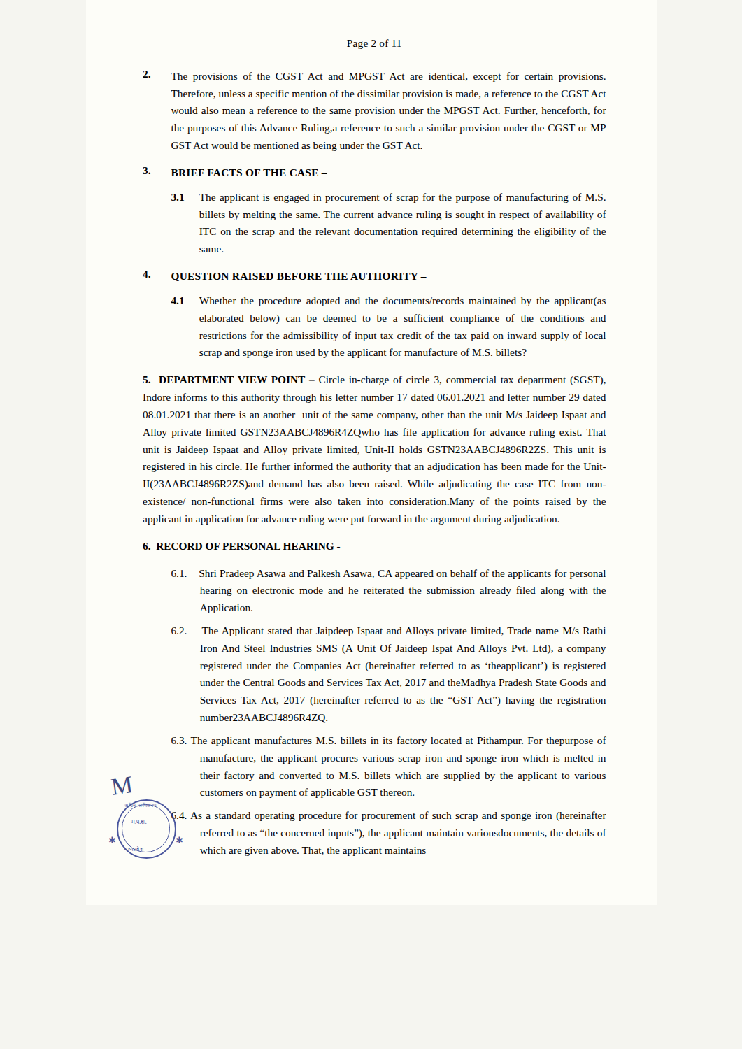Page 2 of 11
2.
The provisions of the CGST Act and MPGST Act are identical, except for certain provisions. Therefore, unless a specific mention of the dissimilar provision is made, a reference to the CGST Act would also mean a reference to the same provision under the MPGST Act. Further, henceforth, for the purposes of this Advance Ruling,a reference to such a similar provision under the CGST or MP GST Act would be mentioned as being under the GST Act.
3.
BRIEF FACTS OF THE CASE –
3.1
The applicant is engaged in procurement of scrap for the purpose of manufacturing of M.S. billets by melting the same. The current advance ruling is sought in respect of availability of ITC on the scrap and the relevant documentation required determining the eligibility of the same.
4.
QUESTION RAISED BEFORE THE AUTHORITY –
4.1
Whether the procedure adopted and the documents/records maintained by the applicant(as elaborated below) can be deemed to be a sufficient compliance of the conditions and restrictions for the admissibility of input tax credit of the tax paid on inward supply of local scrap and sponge iron used by the applicant for manufacture of M.S. billets?
5. DEPARTMENT VIEW POINT – Circle in-charge of circle 3, commercial tax department (SGST), Indore informs to this authority through his letter number 17 dated 06.01.2021 and letter number 29 dated 08.01.2021 that there is an another unit of the same company, other than the unit M/s Jaideep Ispaat and Alloy private limited GSTN23AABCJ4896R4ZQwho has file application for advance ruling exist. That unit is Jaideep Ispaat and Alloy private limited, Unit-II holds GSTN23AABCJ4896R2ZS. This unit is registered in his circle. He further informed the authority that an adjudication has been made for the Unit-II(23AABCJ4896R2ZS)and demand has also been raised. While adjudicating the case ITC from non-existence/ non-functional firms were also taken into consideration.Many of the points raised by the applicant in application for advance ruling were put forward in the argument during adjudication.
6. RECORD OF PERSONAL HEARING -
6.1. Shri Pradeep Asawa and Palkesh Asawa, CA appeared on behalf of the applicants for personal hearing on electronic mode and he reiterated the submission already filed along with the Application.
6.2. The Applicant stated that Jaipdeep Ispaat and Alloys private limited, Trade name M/s Rathi Iron And Steel Industries SMS (A Unit Of Jaideep Ispat And Alloys Pvt. Ltd), a company registered under the Companies Act (hereinafter referred to as ‘theapplicant’) is registered under the Central Goods and Services Tax Act, 2017 and theMadhya Pradesh State Goods and Services Tax Act, 2017 (hereinafter referred to as the “GST Act”) having the registration number23AABCJ4896R4ZQ.
6.3. The applicant manufactures M.S. billets in its factory located at Pithampur. For thepurpose of manufacture, the applicant procures various scrap iron and sponge iron which is melted in their factory and converted to M.S. billets which are supplied by the applicant to various customers on payment of applicable GST thereon.
6.4. As a standard operating procedure for procurement of such scrap and sponge iron (hereinafter referred to as “the concerned inputs”), the applicant maintain variousdocuments, the details of which are given above. That, the applicant maintains
M
अग्रिम प्राधिकरण
म.प्.श.
मध्यप्रदेश
✱
✱